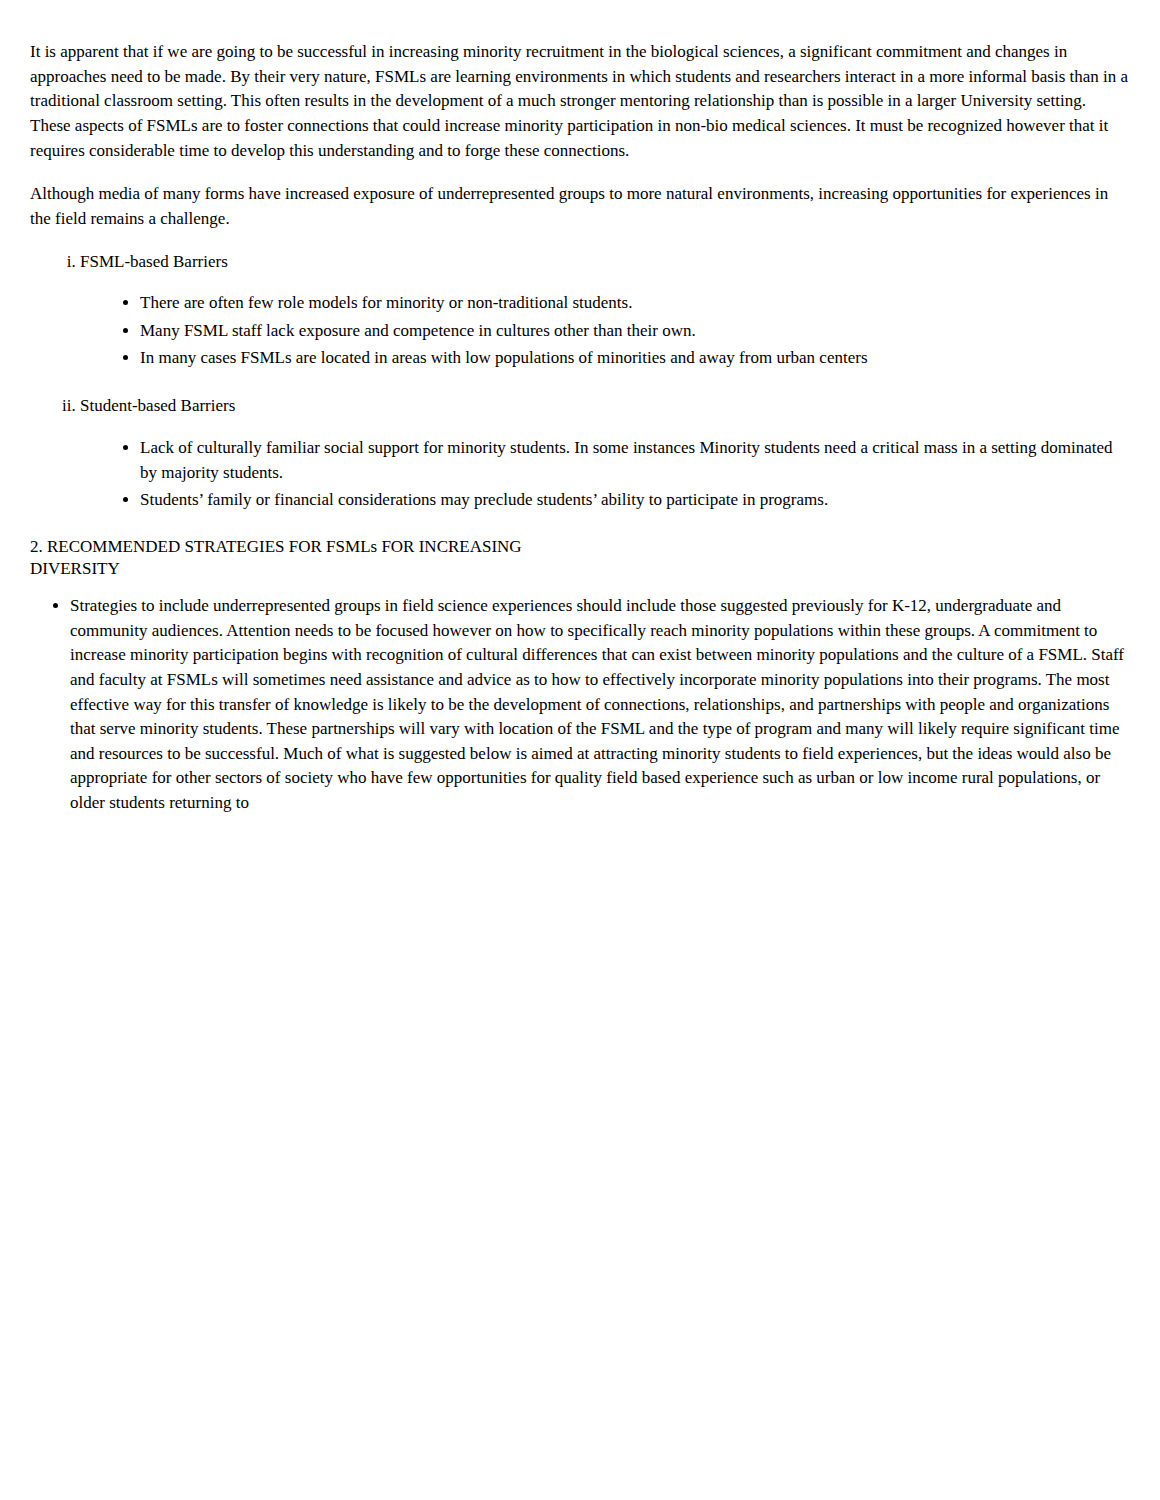It is apparent that if we are going to be successful in increasing minority recruitment in the biological sciences, a significant commitment and changes in approaches need to be made. By their very nature, FSMLs are learning environments in which students and researchers interact in a more informal basis than in a traditional classroom setting. This often results in the development of a much stronger mentoring relationship than is possible in a larger University setting. These aspects of FSMLs are to foster connections that could increase minority participation in non-bio medical sciences. It must be recognized however that it requires considerable time to develop this understanding and to forge these connections.
Although media of many forms have increased exposure of underrepresented groups to more natural environments, increasing opportunities for experiences in the field remains a challenge.
FSML-based Barriers
There are often few role models for minority or non-traditional students.
Many FSML staff lack exposure and competence in cultures other than their own.
In many cases FSMLs are located in areas with low populations of minorities and away from urban centers
Student-based Barriers
Lack of culturally familiar social support for minority students. In some instances Minority students need a critical mass in a setting dominated by majority students.
Students’ family or financial considerations may preclude students’ ability to participate in programs.
2. RECOMMENDED STRATEGIES FOR FSMLs FOR INCREASING
DIVERSITY
Strategies to include underrepresented groups in field science experiences should include those suggested previously for K-12, undergraduate and community audiences. Attention needs to be focused however on how to specifically reach minority populations within these groups. A commitment to increase minority participation begins with recognition of cultural differences that can exist between minority populations and the culture of a FSML. Staff and faculty at FSMLs will sometimes need assistance and advice as to how to effectively incorporate minority populations into their programs. The most effective way for this transfer of knowledge is likely to be the development of connections, relationships, and partnerships with people and organizations that serve minority students. These partnerships will vary with location of the FSML and the type of program and many will likely require significant time and resources to be successful. Much of what is suggested below is aimed at attracting minority students to field experiences, but the ideas would also be appropriate for other sectors of society who have few opportunities for quality field based experience such as urban or low income rural populations, or older students returning to